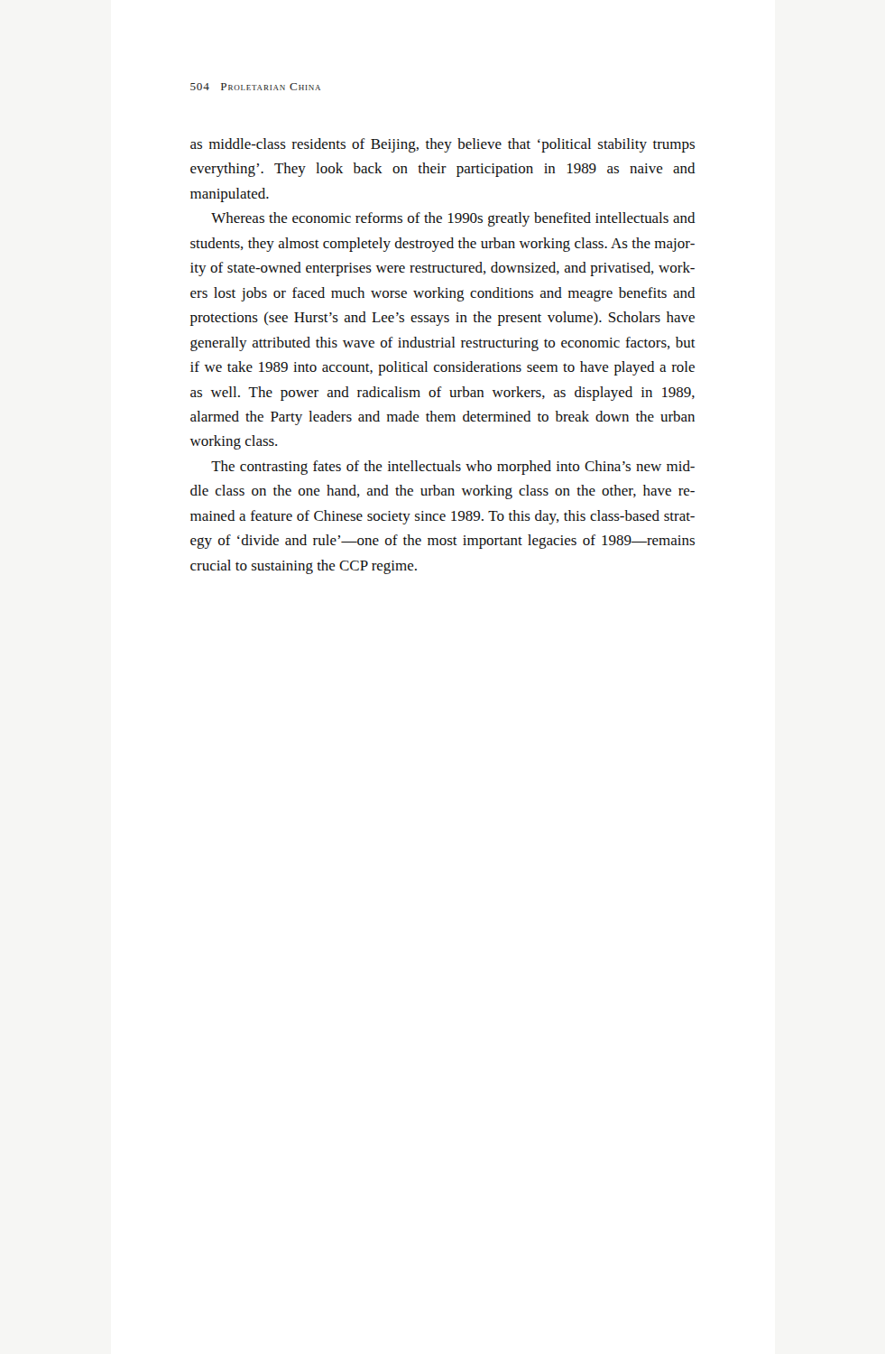504 Proletarian China
as middle-class residents of Beijing, they believe that ‘political stability trumps everything’. They look back on their participation in 1989 as naive and manipulated.
Whereas the economic reforms of the 1990s greatly benefited intellectuals and students, they almost completely destroyed the urban working class. As the majority of state-owned enterprises were restructured, downsized, and privatised, workers lost jobs or faced much worse working conditions and meagre benefits and protections (see Hurst’s and Lee’s essays in the present volume). Scholars have generally attributed this wave of industrial restructuring to economic factors, but if we take 1989 into account, political considerations seem to have played a role as well. The power and radicalism of urban workers, as displayed in 1989, alarmed the Party leaders and made them determined to break down the urban working class.
The contrasting fates of the intellectuals who morphed into China’s new middle class on the one hand, and the urban working class on the other, have remained a feature of Chinese society since 1989. To this day, this class-based strategy of ‘divide and rule’—one of the most important legacies of 1989—remains crucial to sustaining the CCP regime.